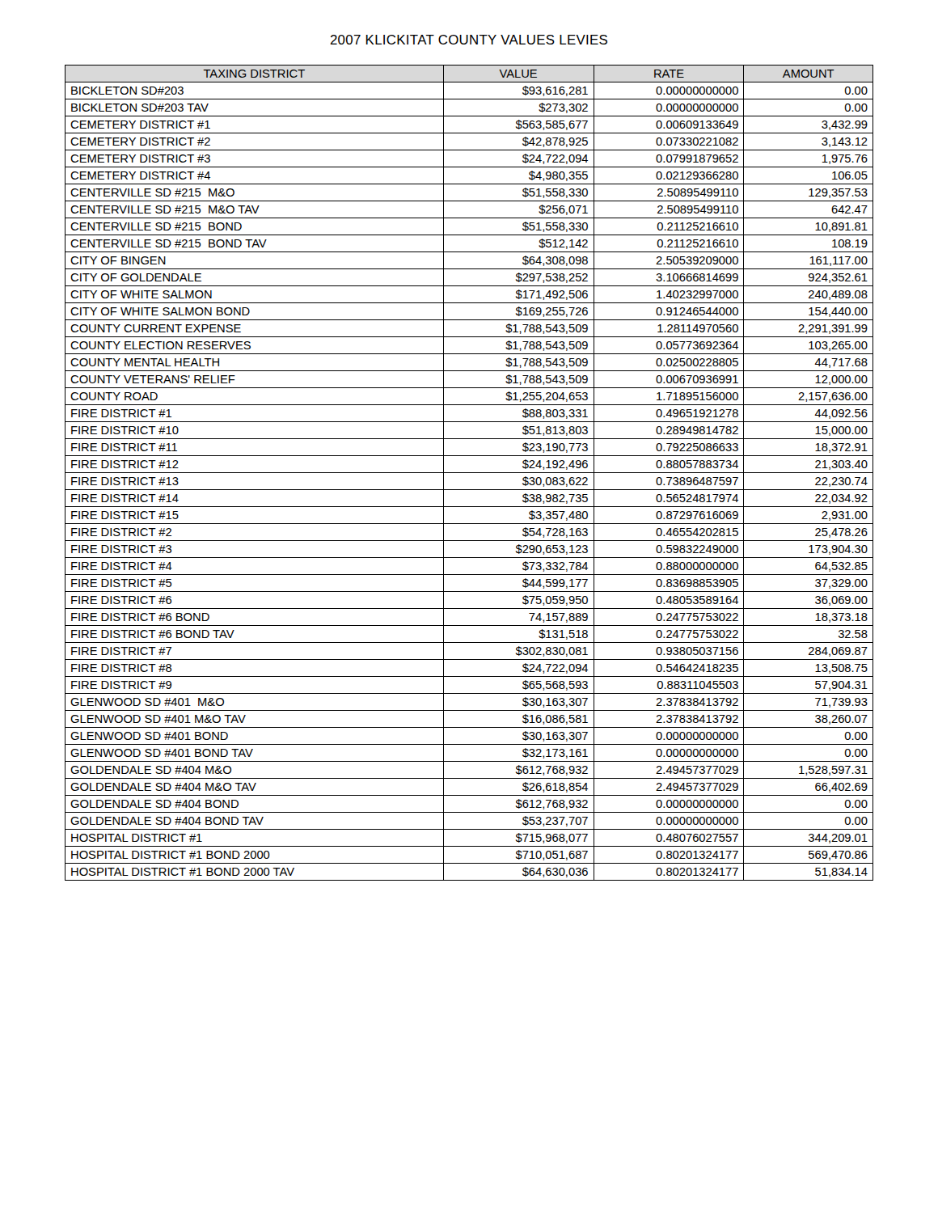2007 KLICKITAT COUNTY VALUES LEVIES
| TAXING DISTRICT | VALUE | RATE | AMOUNT |
| --- | --- | --- | --- |
| BICKLETON SD#203 | $93,616,281 | 0.00000000000 | 0.00 |
| BICKLETON SD#203 TAV | $273,302 | 0.00000000000 | 0.00 |
| CEMETERY DISTRICT #1 | $563,585,677 | 0.00609133649 | 3,432.99 |
| CEMETERY DISTRICT #2 | $42,878,925 | 0.07330221082 | 3,143.12 |
| CEMETERY DISTRICT #3 | $24,722,094 | 0.07991879652 | 1,975.76 |
| CEMETERY DISTRICT #4 | $4,980,355 | 0.02129366280 | 106.05 |
| CENTERVILLE SD #215 M&O | $51,558,330 | 2.50895499110 | 129,357.53 |
| CENTERVILLE SD #215 M&O TAV | $256,071 | 2.50895499110 | 642.47 |
| CENTERVILLE SD #215 BOND | $51,558,330 | 0.21125216610 | 10,891.81 |
| CENTERVILLE SD #215 BOND TAV | $512,142 | 0.21125216610 | 108.19 |
| CITY OF BINGEN | $64,308,098 | 2.50539209000 | 161,117.00 |
| CITY OF GOLDENDALE | $297,538,252 | 3.10666814699 | 924,352.61 |
| CITY OF WHITE SALMON | $171,492,506 | 1.40232997000 | 240,489.08 |
| CITY OF WHITE SALMON BOND | $169,255,726 | 0.91246544000 | 154,440.00 |
| COUNTY CURRENT EXPENSE | $1,788,543,509 | 1.28114970560 | 2,291,391.99 |
| COUNTY ELECTION RESERVES | $1,788,543,509 | 0.05773692364 | 103,265.00 |
| COUNTY MENTAL HEALTH | $1,788,543,509 | 0.02500228805 | 44,717.68 |
| COUNTY VETERANS' RELIEF | $1,788,543,509 | 0.00670936991 | 12,000.00 |
| COUNTY ROAD | $1,255,204,653 | 1.71895156000 | 2,157,636.00 |
| FIRE DISTRICT #1 | $88,803,331 | 0.49651921278 | 44,092.56 |
| FIRE DISTRICT #10 | $51,813,803 | 0.28949814782 | 15,000.00 |
| FIRE DISTRICT #11 | $23,190,773 | 0.79225086633 | 18,372.91 |
| FIRE DISTRICT #12 | $24,192,496 | 0.88057883734 | 21,303.40 |
| FIRE DISTRICT #13 | $30,083,622 | 0.73896487597 | 22,230.74 |
| FIRE DISTRICT #14 | $38,982,735 | 0.56524817974 | 22,034.92 |
| FIRE DISTRICT #15 | $3,357,480 | 0.87297616069 | 2,931.00 |
| FIRE DISTRICT #2 | $54,728,163 | 0.46554202815 | 25,478.26 |
| FIRE DISTRICT #3 | $290,653,123 | 0.59832249000 | 173,904.30 |
| FIRE DISTRICT #4 | $73,332,784 | 0.88000000000 | 64,532.85 |
| FIRE DISTRICT #5 | $44,599,177 | 0.83698853905 | 37,329.00 |
| FIRE DISTRICT #6 | $75,059,950 | 0.48053589164 | 36,069.00 |
| FIRE DISTRICT #6 BOND | 74,157,889 | 0.24775753022 | 18,373.18 |
| FIRE DISTRICT #6 BOND TAV | $131,518 | 0.24775753022 | 32.58 |
| FIRE DISTRICT #7 | $302,830,081 | 0.93805037156 | 284,069.87 |
| FIRE DISTRICT #8 | $24,722,094 | 0.54642418235 | 13,508.75 |
| FIRE DISTRICT #9 | $65,568,593 | 0.88311045503 | 57,904.31 |
| GLENWOOD SD #401 M&O | $30,163,307 | 2.37838413792 | 71,739.93 |
| GLENWOOD SD #401 M&O TAV | $16,086,581 | 2.37838413792 | 38,260.07 |
| GLENWOOD SD #401 BOND | $30,163,307 | 0.00000000000 | 0.00 |
| GLENWOOD SD #401 BOND TAV | $32,173,161 | 0.00000000000 | 0.00 |
| GOLDENDALE SD #404 M&O | $612,768,932 | 2.49457377029 | 1,528,597.31 |
| GOLDENDALE SD #404 M&O TAV | $26,618,854 | 2.49457377029 | 66,402.69 |
| GOLDENDALE SD #404 BOND | $612,768,932 | 0.00000000000 | 0.00 |
| GOLDENDALE SD #404 BOND TAV | $53,237,707 | 0.00000000000 | 0.00 |
| HOSPITAL DISTRICT #1 | $715,968,077 | 0.48076027557 | 344,209.01 |
| HOSPITAL DISTRICT #1 BOND 2000 | $710,051,687 | 0.80201324177 | 569,470.86 |
| HOSPITAL DISTRICT #1 BOND 2000 TAV | $64,630,036 | 0.80201324177 | 51,834.14 |